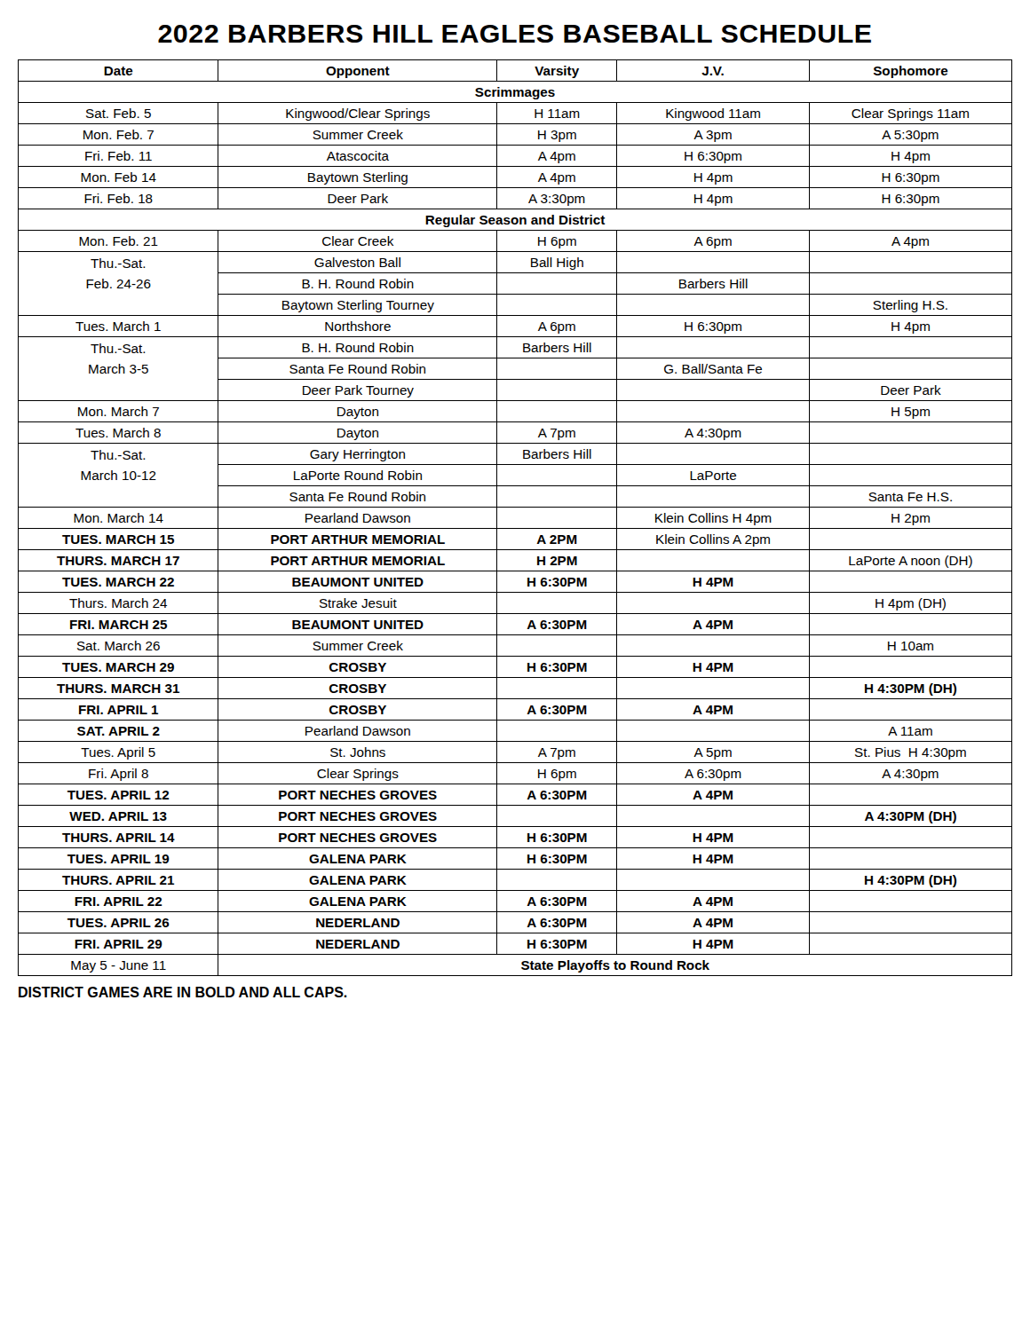2022 BARBERS HILL EAGLES BASEBALL SCHEDULE
| Date | Opponent | Varsity | J.V. | Sophomore |
| --- | --- | --- | --- | --- |
| Scrimmages |
| Sat. Feb. 5 | Kingwood/Clear Springs | H 11am | Kingwood 11am | Clear Springs 11am |
| Mon. Feb. 7 | Summer Creek | H 3pm | A 3pm | A 5:30pm |
| Fri. Feb. 11 | Atascocita | A 4pm | H 6:30pm | H 4pm |
| Mon. Feb 14 | Baytown Sterling | A 4pm | H 4pm | H 6:30pm |
| Fri. Feb. 18 | Deer Park | A 3:30pm | H 4pm | H 6:30pm |
| Regular Season and District |
| Mon. Feb. 21 | Clear Creek | H 6pm | A 6pm | A 4pm |
| Thu.-Sat. | Galveston Ball | Ball High | | |
| Feb. 24-26 | B. H. Round Robin | | Barbers Hill | |
| | Baytown Sterling Tourney | | | Sterling H.S. |
| Tues. March 1 | Northshore | A 6pm | H 6:30pm | H 4pm |
| Thu.-Sat. | B. H. Round Robin | Barbers Hill | | |
| March 3-5 | Santa Fe Round Robin | | G. Ball/Santa Fe | |
| | Deer Park Tourney | | | Deer Park |
| Mon. March 7 | Dayton | | | H 5pm |
| Tues. March 8 | Dayton | A 7pm | A 4:30pm | |
| Thu.-Sat. | Gary Herrington | Barbers Hill | | |
| March 10-12 | LaPorte Round Robin | | LaPorte | |
| | Santa Fe Round Robin | | | Santa Fe H.S. |
| Mon. March 14 | Pearland Dawson | | Klein Collins H 4pm | H 2pm |
| Tues. March 15 | PORT ARTHUR MEMORIAL | A 2pm | Klein Collins A 2pm | |
| Thurs. March 17 | PORT ARTHUR MEMORIAL | H 2pm | | LaPorte A noon (DH) |
| Tues. March 22 | BEAUMONT UNITED | H 6:30pm | H 4pm | |
| Thurs. March 24 | Strake Jesuit | | | H 4pm (DH) |
| Fri. March 25 | BEAUMONT UNITED | A 6:30pm | A 4pm | |
| Sat. March 26 | Summer Creek | | | H 10am |
| Tues. March 29 | CROSBY | H 6:30pm | H 4pm | |
| Thurs. March 31 | CROSBY | | | H 4:30pm (DH) |
| Fri. April 1 | CROSBY | A 6:30pm | A 4pm | |
| Sat. April 2 | Pearland Dawson | | | A 11am |
| Tues. April 5 | St. Johns | A 7pm | A 5pm | St. Pius H 4:30pm |
| Fri. April 8 | Clear Springs | H 6pm | A 6:30pm | A 4:30pm |
| Tues. April 12 | PORT NECHES GROVES | A 6:30pm | A 4pm | |
| Wed. April 13 | PORT NECHES GROVES | | | A 4:30pm (DH) |
| Thurs. April 14 | PORT NECHES GROVES | H 6:30pm | H 4pm | |
| Tues. April 19 | GALENA PARK | H 6:30pm | H 4pm | |
| Thurs. April 21 | GALENA PARK | | | H 4:30pm (DH) |
| Fri. April 22 | GALENA PARK | A 6:30pm | A 4pm | |
| Tues. April 26 | NEDERLAND | A 6:30pm | A 4pm | |
| Fri. April 29 | NEDERLAND | H 6:30pm | H 4pm | |
| May 5 - June 11 | State Playoffs to Round Rock |
DISTRICT GAMES ARE IN BOLD AND ALL CAPS.